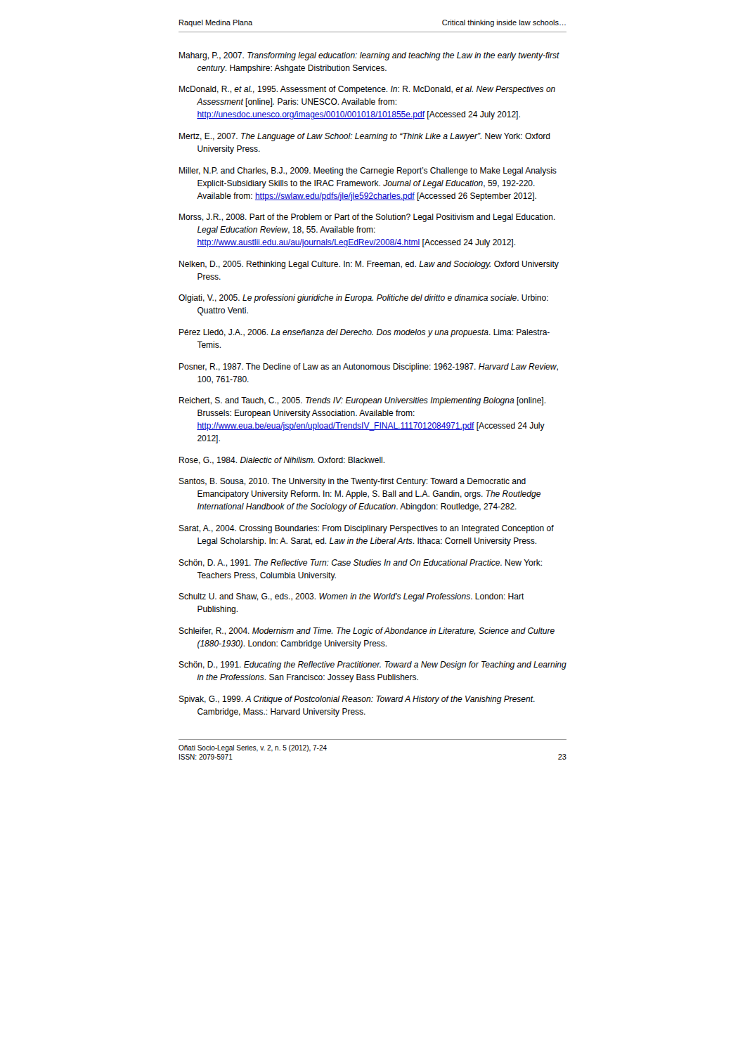Raquel Medina Plana Critical thinking inside law schools…
Maharg, P., 2007. Transforming legal education: learning and teaching the Law in the early twenty-first century. Hampshire: Ashgate Distribution Services.
McDonald, R., et al., 1995. Assessment of Competence. In: R. McDonald, et al. New Perspectives on Assessment [online]. Paris: UNESCO. Available from: http://unesdoc.unesco.org/images/0010/001018/101855e.pdf [Accessed 24 July 2012].
Mertz, E., 2007. The Language of Law School: Learning to “Think Like a Lawyer”. New York: Oxford University Press.
Miller, N.P. and Charles, B.J., 2009. Meeting the Carnegie Report’s Challenge to Make Legal Analysis Explicit-Subsidiary Skills to the IRAC Framework. Journal of Legal Education, 59, 192-220. Available from: https://swlaw.edu/pdfs/jle/jle592charles.pdf [Accessed 26 September 2012].
Morss, J.R., 2008. Part of the Problem or Part of the Solution? Legal Positivism and Legal Education. Legal Education Review, 18, 55. Available from: http://www.austlii.edu.au/au/journals/LegEdRev/2008/4.html [Accessed 24 July 2012].
Nelken, D., 2005. Rethinking Legal Culture. In: M. Freeman, ed. Law and Sociology. Oxford University Press.
Olgiati, V., 2005. Le professioni giuridiche in Europa. Politiche del diritto e dinamica sociale. Urbino: Quattro Venti.
Pérez Lledó, J.A., 2006. La enseñanza del Derecho. Dos modelos y una propuesta. Lima: Palestra-Temis.
Posner, R., 1987. The Decline of Law as an Autonomous Discipline: 1962-1987. Harvard Law Review, 100, 761-780.
Reichert, S. and Tauch, C., 2005. Trends IV: European Universities Implementing Bologna [online]. Brussels: European University Association. Available from: http://www.eua.be/eua/jsp/en/upload/TrendsIV_FINAL.1117012084971.pdf [Accessed 24 July 2012].
Rose, G., 1984. Dialectic of Nihilism. Oxford: Blackwell.
Santos, B. Sousa, 2010. The University in the Twenty-first Century: Toward a Democratic and Emancipatory University Reform. In: M. Apple, S. Ball and L.A. Gandin, orgs. The Routledge International Handbook of the Sociology of Education. Abingdon: Routledge, 274-282.
Sarat, A., 2004. Crossing Boundaries: From Disciplinary Perspectives to an Integrated Conception of Legal Scholarship. In: A. Sarat, ed. Law in the Liberal Arts. Ithaca: Cornell University Press.
Schön, D. A., 1991. The Reflective Turn: Case Studies In and On Educational Practice. New York: Teachers Press, Columbia University.
Schultz U. and Shaw, G., eds., 2003. Women in the World's Legal Professions. London: Hart Publishing.
Schleifer, R., 2004. Modernism and Time. The Logic of Abondance in Literature, Science and Culture (1880-1930). London: Cambridge University Press.
Schön, D., 1991. Educating the Reflective Practitioner. Toward a New Design for Teaching and Learning in the Professions. San Francisco: Jossey Bass Publishers.
Spivak, G., 1999. A Critique of Postcolonial Reason: Toward A History of the Vanishing Present. Cambridge, Mass.: Harvard University Press.
Oñati Socio-Legal Series, v. 2, n. 5 (2012), 7-24
ISSN: 2079-5971 23